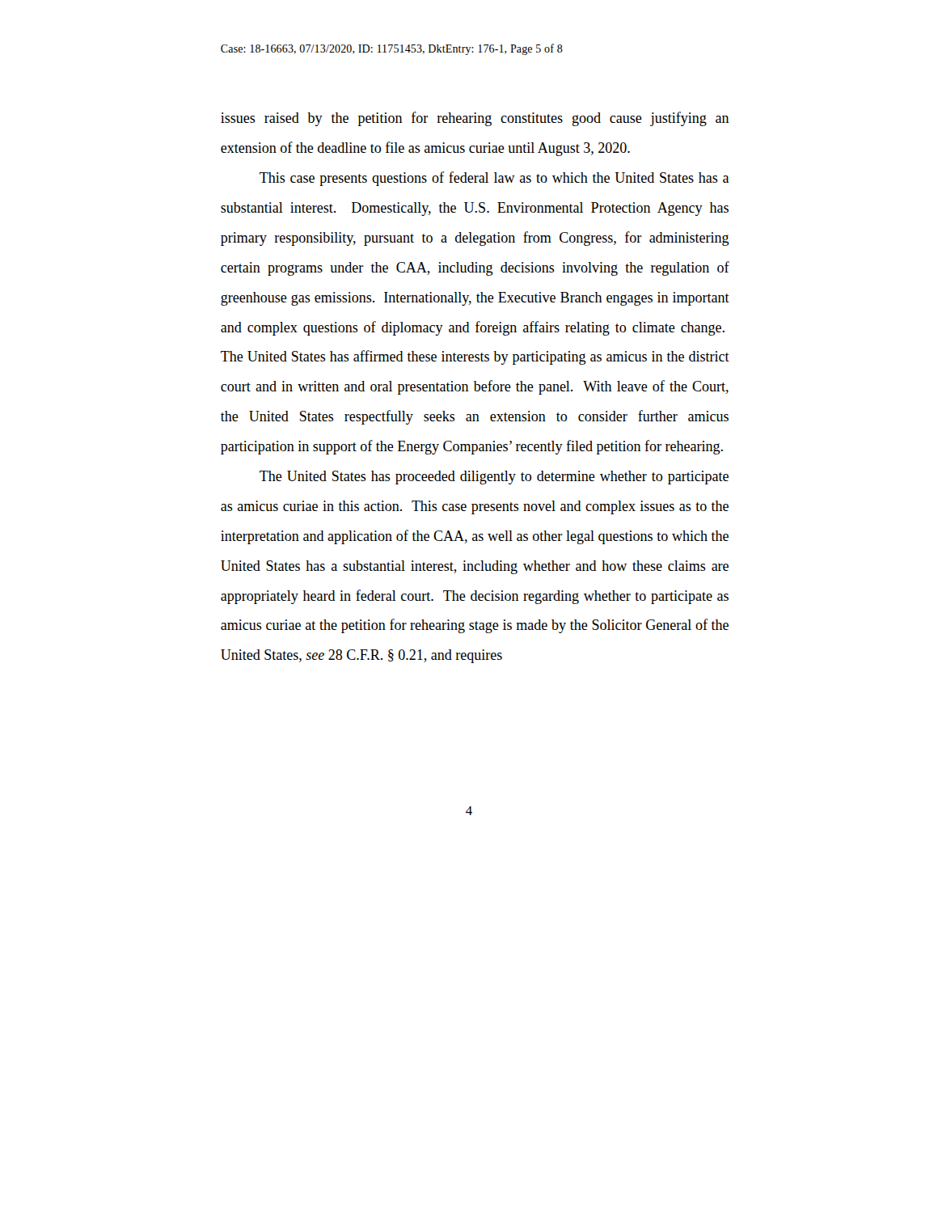Case: 18-16663, 07/13/2020, ID: 11751453, DktEntry: 176-1, Page 5 of 8
issues raised by the petition for rehearing constitutes good cause justifying an extension of the deadline to file as amicus curiae until August 3, 2020.
This case presents questions of federal law as to which the United States has a substantial interest. Domestically, the U.S. Environmental Protection Agency has primary responsibility, pursuant to a delegation from Congress, for administering certain programs under the CAA, including decisions involving the regulation of greenhouse gas emissions. Internationally, the Executive Branch engages in important and complex questions of diplomacy and foreign affairs relating to climate change. The United States has affirmed these interests by participating as amicus in the district court and in written and oral presentation before the panel. With leave of the Court, the United States respectfully seeks an extension to consider further amicus participation in support of the Energy Companies’ recently filed petition for rehearing.
The United States has proceeded diligently to determine whether to participate as amicus curiae in this action. This case presents novel and complex issues as to the interpretation and application of the CAA, as well as other legal questions to which the United States has a substantial interest, including whether and how these claims are appropriately heard in federal court. The decision regarding whether to participate as amicus curiae at the petition for rehearing stage is made by the Solicitor General of the United States, see 28 C.F.R. § 0.21, and requires
4